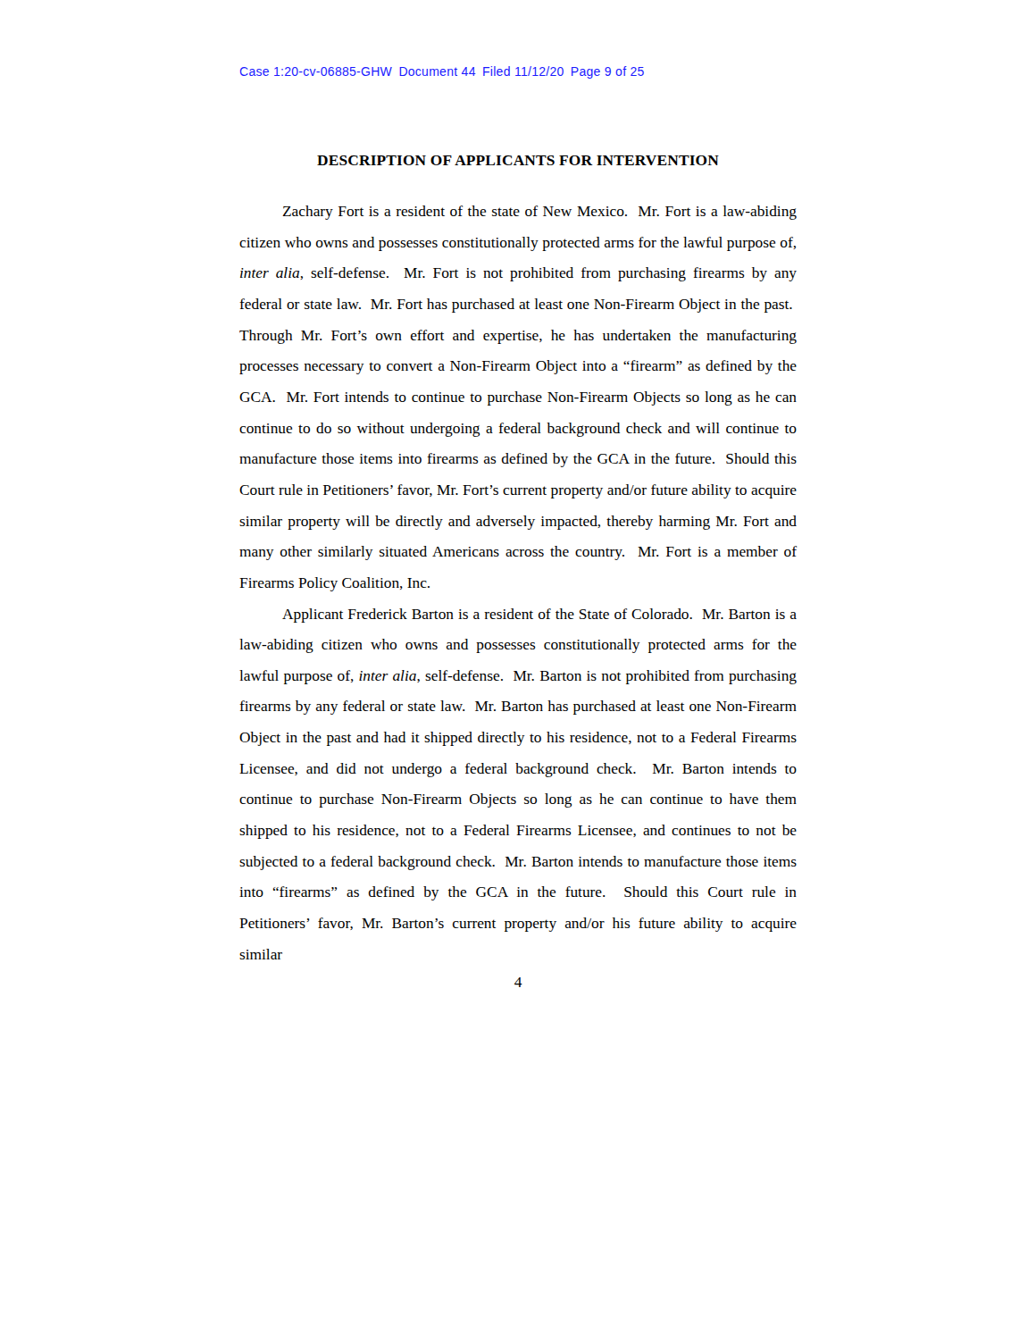Case 1:20-cv-06885-GHW Document 44 Filed 11/12/20 Page 9 of 25
Description of Applicants for Intervention
Zachary Fort is a resident of the state of New Mexico. Mr. Fort is a law-abiding citizen who owns and possesses constitutionally protected arms for the lawful purpose of, inter alia, self-defense. Mr. Fort is not prohibited from purchasing firearms by any federal or state law. Mr. Fort has purchased at least one Non-Firearm Object in the past. Through Mr. Fort’s own effort and expertise, he has undertaken the manufacturing processes necessary to convert a Non-Firearm Object into a “firearm” as defined by the GCA. Mr. Fort intends to continue to purchase Non-Firearm Objects so long as he can continue to do so without undergoing a federal background check and will continue to manufacture those items into firearms as defined by the GCA in the future. Should this Court rule in Petitioners’ favor, Mr. Fort’s current property and/or future ability to acquire similar property will be directly and adversely impacted, thereby harming Mr. Fort and many other similarly situated Americans across the country. Mr. Fort is a member of Firearms Policy Coalition, Inc.
Applicant Frederick Barton is a resident of the State of Colorado. Mr. Barton is a law-abiding citizen who owns and possesses constitutionally protected arms for the lawful purpose of, inter alia, self-defense. Mr. Barton is not prohibited from purchasing firearms by any federal or state law. Mr. Barton has purchased at least one Non-Firearm Object in the past and had it shipped directly to his residence, not to a Federal Firearms Licensee, and did not undergo a federal background check. Mr. Barton intends to continue to purchase Non-Firearm Objects so long as he can continue to have them shipped to his residence, not to a Federal Firearms Licensee, and continues to not be subjected to a federal background check. Mr. Barton intends to manufacture those items into “firearms” as defined by the GCA in the future. Should this Court rule in Petitioners’ favor, Mr. Barton’s current property and/or his future ability to acquire similar
4